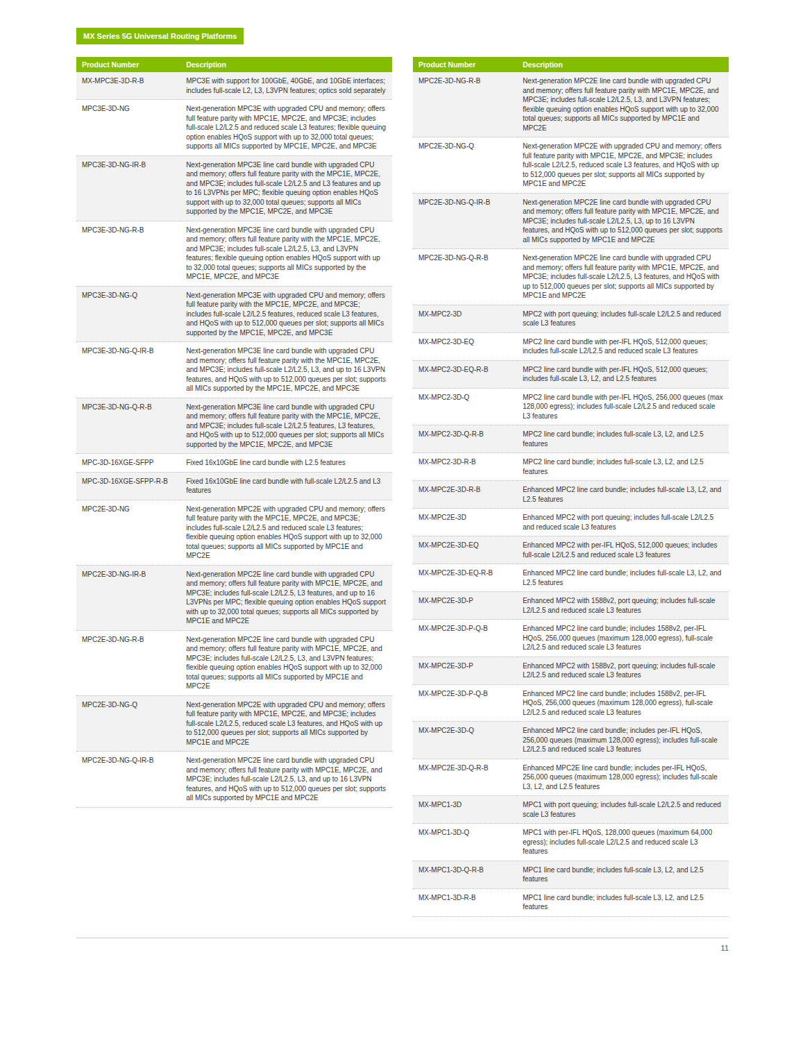MX Series 5G Universal Routing Platforms
| Product Number | Description |
| --- | --- |
| MX-MPC3E-3D-R-B | MPC3E with support for 100GbE, 40GbE, and 10GbE interfaces; includes full-scale L2, L3, L3VPN features; optics sold separately |
| MPC3E-3D-NG | Next-generation MPC3E with upgraded CPU and memory; offers full feature parity with MPC1E, MPC2E, and MPC3E; includes full-scale L2/L2.5 and reduced scale L3 features; flexible queuing option enables HQoS support with up to 32,000 total queues; supports all MICs supported by MPC1E, MPC2E, and MPC3E |
| MPC3E-3D-NG-IR-B | Next-generation MPC3E line card bundle with upgraded CPU and memory; offers full feature parity with the MPC1E, MPC2E, and MPC3E; includes full-scale L2/L2.5 and L3 features and up to 16 L3VPNs per MPC; flexible queuing option enables HQoS support with up to 32,000 total queues; supports all MICs supported by the MPC1E, MPC2E, and MPC3E |
| MPC3E-3D-NG-R-B | Next-generation MPC3E line card bundle with upgraded CPU and memory; offers full feature parity with the MPC1E, MPC2E, and MPC3E; includes full-scale L2/L2.5, L3, and L3VPN features; flexible queuing option enables HQoS support with up to 32,000 total queues; supports all MICs supported by the MPC1E, MPC2E, and MPC3E |
| MPC3E-3D-NG-Q | Next-generation MPC3E with upgraded CPU and memory; offers full feature parity with the MPC1E, MPC2E, and MPC3E; includes full-scale L2/L2.5 features, reduced scale L3 features, and HQoS with up to 512,000 queues per slot; supports all MICs supported by the MPC1E, MPC2E, and MPC3E |
| MPC3E-3D-NG-Q-IR-B | Next-generation MPC3E line card bundle with upgraded CPU and memory; offers full feature parity with the MPC1E, MPC2E, and MPC3E; includes full-scale L2/L2.5, L3, and up to 16 L3VPN features, and HQoS with up to 512,000 queues per slot; supports all MICs supported by the MPC1E, MPC2E, and MPC3E |
| MPC3E-3D-NG-Q-R-B | Next-generation MPC3E line card bundle with upgraded CPU and memory; offers full feature parity with the MPC1E, MPC2E, and MPC3E; includes full-scale L2/L2.5 features, L3 features, and HQoS with up to 512,000 queues per slot; supports all MICs supported by the MPC1E, MPC2E, and MPC3E |
| MPC-3D-16XGE-SFPP | Fixed 16x10GbE line card bundle with L2.5 features |
| MPC-3D-16XGE-SFPP-R-B | Fixed 16x10GbE line card bundle with full-scale L2/L2.5 and L3 features |
| MPC2E-3D-NG | Next-generation MPC2E with upgraded CPU and memory; offers full feature parity with the MPC1E, MPC2E, and MPC3E; includes full-scale L2/L2.5 and reduced scale L3 features; flexible queuing option enables HQoS support with up to 32,000 total queues; supports all MICs supported by MPC1E and MPC2E |
| MPC2E-3D-NG-IR-B | Next-generation MPC2E line card bundle with upgraded CPU and memory; offers full feature parity with MPC1E, MPC2E, and MPC3E; includes full-scale L2/L2.5, L3 features, and up to 16 L3VPNs per MPC; flexible queuing option enables HQoS support with up to 32,000 total queues; supports all MICs supported by MPC1E and MPC2E |
| MPC2E-3D-NG-R-B | Next-generation MPC2E line card bundle with upgraded CPU and memory; offers full feature parity with MPC1E, MPC2E, and MPC3E; includes full-scale L2/L2.5, L3, and L3VPN features; flexible queuing option enables HQoS support with up to 32,000 total queues; supports all MICs supported by MPC1E and MPC2E |
| MPC2E-3D-NG-Q | Next-generation MPC2E with upgraded CPU and memory; offers full feature parity with MPC1E, MPC2E, and MPC3E; includes full-scale L2/L2.5, reduced scale L3 features, and HQoS with up to 512,000 queues per slot; supports all MICs supported by MPC1E and MPC2E |
| MPC2E-3D-NG-Q-IR-B | Next-generation MPC2E line card bundle with upgraded CPU and memory; offers full feature parity with MPC1E, MPC2E, and MPC3E; includes full-scale L2/L2.5, L3, and up to 16 L3VPN features, and HQoS with up to 512,000 queues per slot; supports all MICs supported by MPC1E and MPC2E |
| Product Number | Description |
| --- | --- |
| MPC2E-3D-NG-R-B | Next-generation MPC2E line card bundle with upgraded CPU and memory; offers full feature parity with MPC1E, MPC2E, and MPC3E; includes full-scale L2/L2.5, L3, and L3VPN features; flexible queuing option enables HQoS support with up to 32,000 total queues; supports all MICs supported by MPC1E and MPC2E |
| MPC2E-3D-NG-Q | Next-generation MPC2E with upgraded CPU and memory; offers full feature parity with MPC1E, MPC2E, and MPC3E; includes full-scale L2/L2.5, reduced scale L3 features, and HQoS with up to 512,000 queues per slot; supports all MICs supported by MPC1E and MPC2E |
| MPC2E-3D-NG-Q-IR-B | Next-generation MPC2E line card bundle with upgraded CPU and memory; offers full feature parity with MPC1E, MPC2E, and MPC3E; includes full-scale L2/L2.5, L3, up to 16 L3VPN features, and HQoS with up to 512,000 queues per slot; supports all MICs supported by MPC1E and MPC2E |
| MPC2E-3D-NG-Q-R-B | Next-generation MPC2E line card bundle with upgraded CPU and memory; offers full feature parity with MPC1E, MPC2E, and MPC3E; includes full-scale L2/L2.5, L3 features, and HQoS with up to 512,000 queues per slot; supports all MICs supported by MPC1E and MPC2E |
| MX-MPC2-3D | MPC2 with port queuing; includes full-scale L2/L2.5 and reduced scale L3 features |
| MX-MPC2-3D-EQ | MPC2 line card bundle with per-IFL HQoS, 512,000 queues; includes full-scale L2/L2.5 and reduced scale L3 features |
| MX-MPC2-3D-EQ-R-B | MPC2 line card bundle with per-IFL HQoS, 512,000 queues; includes full-scale L3, L2, and L2.5 features |
| MX-MPC2-3D-Q | MPC2 line card bundle with per-IFL HQoS, 256,000 queues (max 128,000 egress); includes full-scale L2/L2.5 and reduced scale L3 features |
| MX-MPC2-3D-Q-R-B | MPC2 line card bundle; includes full-scale L3, L2, and L2.5 features |
| MX-MPC2-3D-R-B | MPC2 line card bundle; includes full-scale L3, L2, and L2.5 features |
| MX-MPC2E-3D-R-B | Enhanced MPC2 line card bundle; includes full-scale L3, L2, and L2.5 features |
| MX-MPC2E-3D | Enhanced MPC2 with port queuing; includes full-scale L2/L2.5 and reduced scale L3 features |
| MX-MPC2E-3D-EQ | Enhanced MPC2 with per-IFL HQoS, 512,000 queues; includes full-scale L2/L2.5 and reduced scale L3 features |
| MX-MPC2E-3D-EQ-R-B | Enhanced MPC2 line card bundle; includes full-scale L3, L2, and L2.5 features |
| MX-MPC2E-3D-P | Enhanced MPC2 with 1588v2, port queuing; includes full-scale L2/L2.5 and reduced scale L3 features |
| MX-MPC2E-3D-P-Q-B | Enhanced MPC2 line card bundle; includes 1588v2, per-IFL HQoS, 256,000 queues (maximum 128,000 egress), full-scale L2/L2.5 and reduced scale L3 features |
| MX-MPC2E-3D-P | Enhanced MPC2 with 1588v2, port queuing; includes full-scale L2/L2.5 and reduced scale L3 features |
| MX-MPC2E-3D-P-Q-B | Enhanced MPC2 line card bundle; includes 1588v2, per-IFL HQoS, 256,000 queues (maximum 128,000 egress), full-scale L2/L2.5 and reduced scale L3 features |
| MX-MPC2E-3D-Q | Enhanced MPC2 line card bundle; includes per-IFL HQoS, 256,000 queues (maximum 128,000 egress); includes full-scale L2/L2.5 and reduced scale L3 features |
| MX-MPC2E-3D-Q-R-B | Enhanced MPC2E line card bundle; includes per-IFL HQoS, 256,000 queues (maximum 128,000 egress); includes full-scale L3, L2, and L2.5 features |
| MX-MPC1-3D | MPC1 with port queuing; includes full-scale L2/L2.5 and reduced scale L3 features |
| MX-MPC1-3D-Q | MPC1 with per-IFL HQoS, 128,000 queues (maximum 64,000 egress); includes full-scale L2/L2.5 and reduced scale L3 features |
| MX-MPC1-3D-Q-R-B | MPC1 line card bundle; includes full-scale L3, L2, and L2.5 features |
| MX-MPC1-3D-R-B | MPC1 line card bundle; includes full-scale L3, L2, and L2.5 features |
11